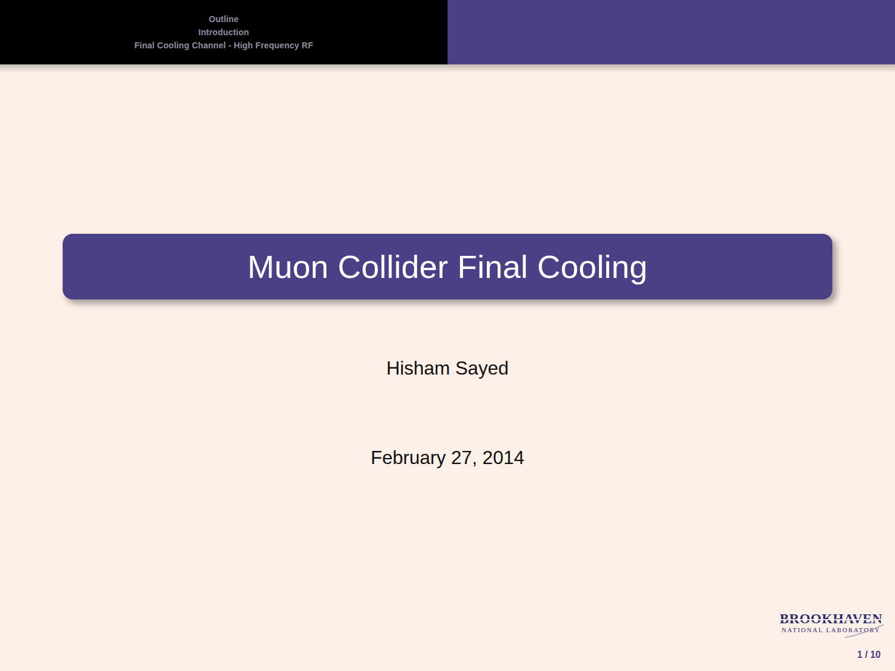Outline
Introduction
Final Cooling Channel - High Frequency RF
Muon Collider Final Cooling
Hisham Sayed
February 27, 2014
BROOKHAVEN
NATIONAL LABORATORY
1 / 10